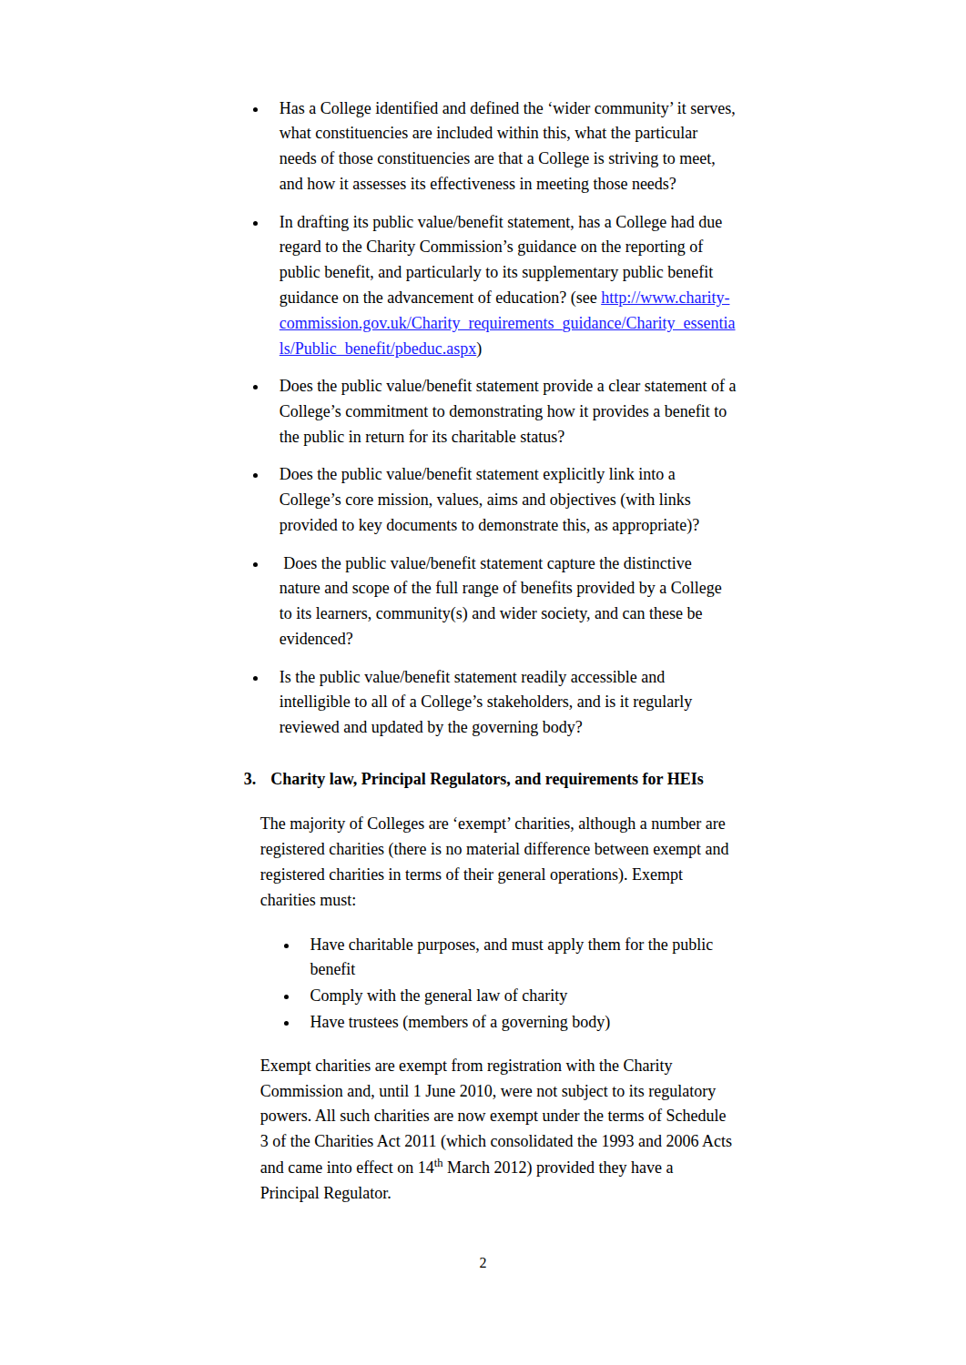Has a College identified and defined the ‘wider community’ it serves, what constituencies are included within this, what the particular needs of those constituencies are that a College is striving to meet, and how it assesses its effectiveness in meeting those needs?
In drafting its public value/benefit statement, has a College had due regard to the Charity Commission’s guidance on the reporting of public benefit, and particularly to its supplementary public benefit guidance on the advancement of education? (see http://www.charity-commission.gov.uk/Charity_requirements_guidance/Charity_essentials/Public_benefit/pbeduc.aspx)
Does the public value/benefit statement provide a clear statement of a College’s commitment to demonstrating how it provides a benefit to the public in return for its charitable status?
Does the public value/benefit statement explicitly link into a College’s core mission, values, aims and objectives (with links provided to key documents to demonstrate this, as appropriate)?
Does the public value/benefit statement capture the distinctive nature and scope of the full range of benefits provided by a College to its learners, community(s) and wider society, and can these be evidenced?
Is the public value/benefit statement readily accessible and intelligible to all of a College’s stakeholders, and is it regularly reviewed and updated by the governing body?
Charity law, Principal Regulators, and requirements for HEIs
The majority of Colleges are ‘exempt’ charities, although a number are registered charities (there is no material difference between exempt and registered charities in terms of their general operations). Exempt charities must:
Have charitable purposes, and must apply them for the public benefit
Comply with the general law of charity
Have trustees (members of a governing body)
Exempt charities are exempt from registration with the Charity Commission and, until 1 June 2010, were not subject to its regulatory powers. All such charities are now exempt under the terms of Schedule 3 of the Charities Act 2011 (which consolidated the 1993 and 2006 Acts and came into effect on 14th March 2012) provided they have a Principal Regulator.
2